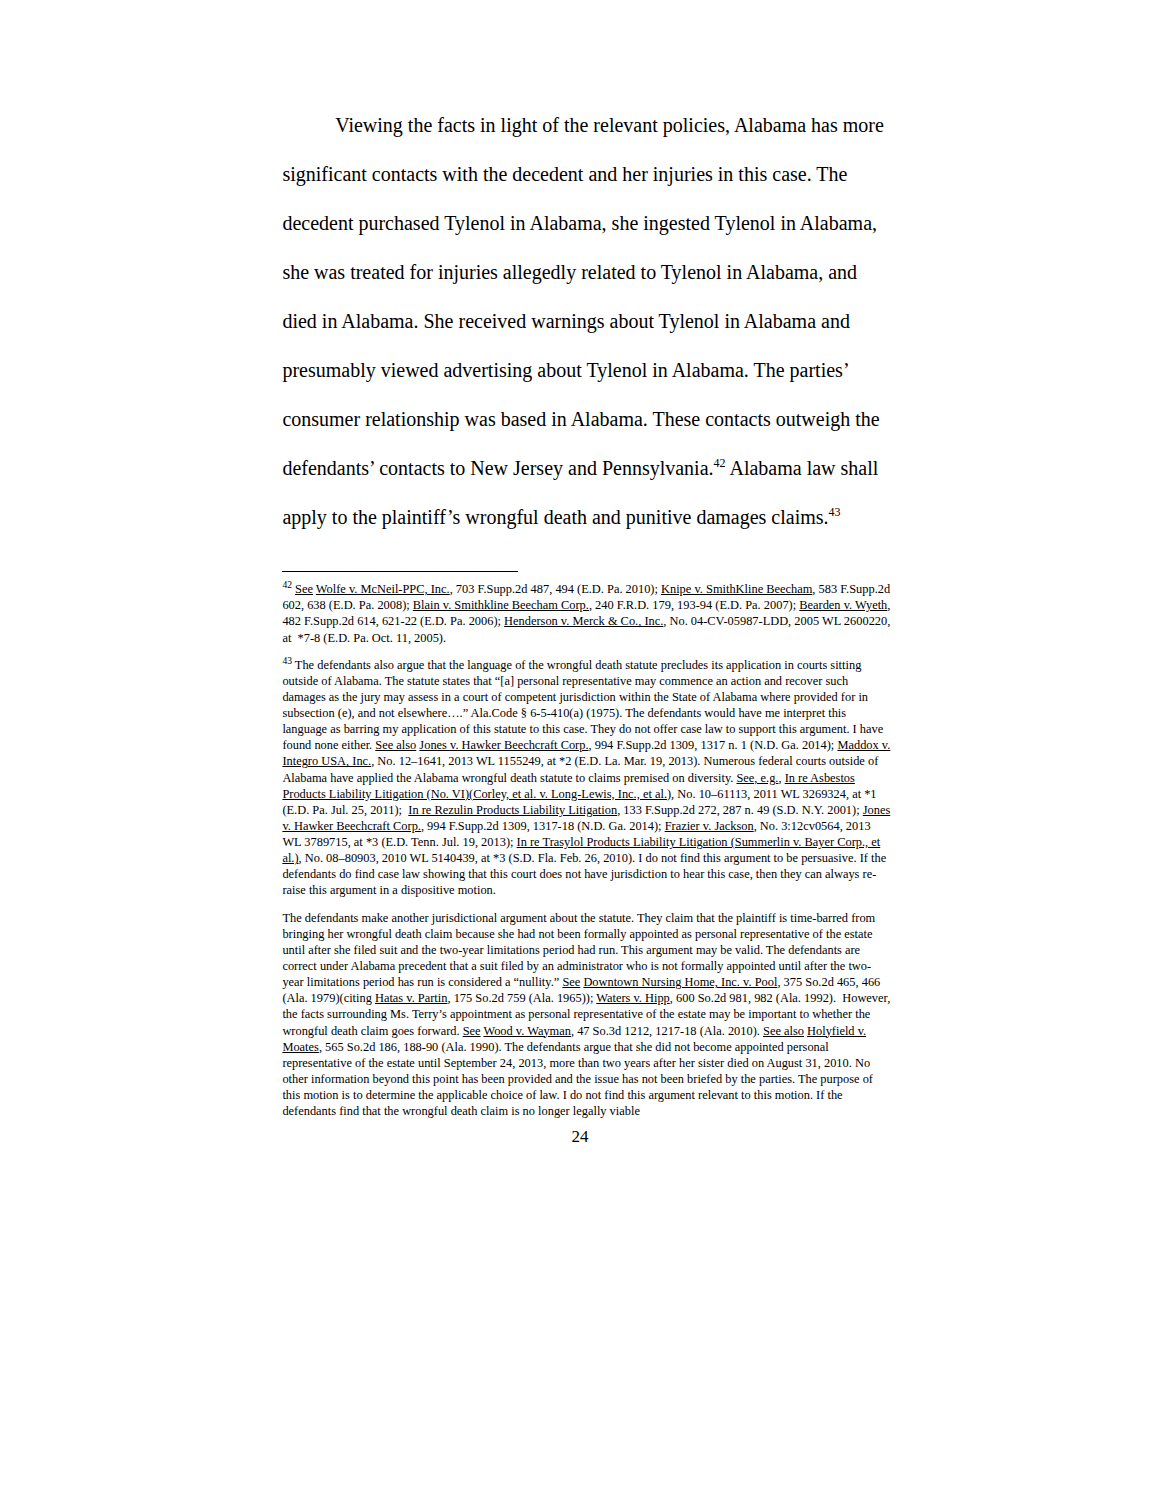Viewing the facts in light of the relevant policies, Alabama has more significant contacts with the decedent and her injuries in this case. The decedent purchased Tylenol in Alabama, she ingested Tylenol in Alabama, she was treated for injuries allegedly related to Tylenol in Alabama, and died in Alabama. She received warnings about Tylenol in Alabama and presumably viewed advertising about Tylenol in Alabama. The parties’ consumer relationship was based in Alabama. These contacts outweigh the defendants’ contacts to New Jersey and Pennsylvania.42 Alabama law shall apply to the plaintiff’s wrongful death and punitive damages claims.43
42 See Wolfe v. McNeil-PPC, Inc., 703 F.Supp.2d 487, 494 (E.D. Pa. 2010); Knipe v. SmithKline Beecham, 583 F.Supp.2d 602, 638 (E.D. Pa. 2008); Blain v. Smithkline Beecham Corp., 240 F.R.D. 179, 193-94 (E.D. Pa. 2007); Bearden v. Wyeth, 482 F.Supp.2d 614, 621-22 (E.D. Pa. 2006); Henderson v. Merck & Co., Inc., No. 04-CV-05987-LDD, 2005 WL 2600220, at *7-8 (E.D. Pa. Oct. 11, 2005).
43 The defendants also argue that the language of the wrongful death statute precludes its application in courts sitting outside of Alabama. The statute states that “[a] personal representative may commence an action and recover such damages as the jury may assess in a court of competent jurisdiction within the State of Alabama where provided for in subsection (e), and not elsewhere….” Ala.Code § 6-5-410(a) (1975). The defendants would have me interpret this language as barring my application of this statute to this case. They do not offer case law to support this argument. I have found none either. See also Jones v. Hawker Beechcraft Corp., 994 F.Supp.2d 1309, 1317 n. 1 (N.D. Ga. 2014); Maddox v. Integro USA, Inc., No. 12–1641, 2013 WL 1155249, at *2 (E.D. La. Mar. 19, 2013). Numerous federal courts outside of Alabama have applied the Alabama wrongful death statute to claims premised on diversity. See, e.g., In re Asbestos Products Liability Litigation (No. VI)(Corley, et al. v. Long-Lewis, Inc., et al.), No. 10–61113, 2011 WL 3269324, at *1 (E.D. Pa. Jul. 25, 2011); In re Rezulin Products Liability Litigation, 133 F.Supp.2d 272, 287 n. 49 (S.D. N.Y. 2001); Jones v. Hawker Beechcraft Corp., 994 F.Supp.2d 1309, 1317-18 (N.D. Ga. 2014); Frazier v. Jackson, No. 3:12cv0564, 2013 WL 3789715, at *3 (E.D. Tenn. Jul. 19, 2013); In re Trasylol Products Liability Litigation (Summerlin v. Bayer Corp., et al.), No. 08–80903, 2010 WL 5140439, at *3 (S.D. Fla. Feb. 26, 2010). I do not find this argument to be persuasive. If the defendants do find case law showing that this court does not have jurisdiction to hear this case, then they can always re-raise this argument in a dispositive motion.
The defendants make another jurisdictional argument about the statute. They claim that the plaintiff is time-barred from bringing her wrongful death claim because she had not been formally appointed as personal representative of the estate until after she filed suit and the two-year limitations period had run. This argument may be valid. The defendants are correct under Alabama precedent that a suit filed by an administrator who is not formally appointed until after the two-year limitations period has run is considered a “nullity.” See Downtown Nursing Home, Inc. v. Pool, 375 So.2d 465, 466 (Ala. 1979)(citing Hatas v. Partin, 175 So.2d 759 (Ala. 1965)); Waters v. Hipp, 600 So.2d 981, 982 (Ala. 1992). However, the facts surrounding Ms. Terry’s appointment as personal representative of the estate may be important to whether the wrongful death claim goes forward. See Wood v. Wayman, 47 So.3d 1212, 1217-18 (Ala. 2010). See also Holyfield v. Moates, 565 So.2d 186, 188-90 (Ala. 1990). The defendants argue that she did not become appointed personal representative of the estate until September 24, 2013, more than two years after her sister died on August 31, 2010. No other information beyond this point has been provided and the issue has not been briefed by the parties. The purpose of this motion is to determine the applicable choice of law. I do not find this argument relevant to this motion. If the defendants find that the wrongful death claim is no longer legally viable
24